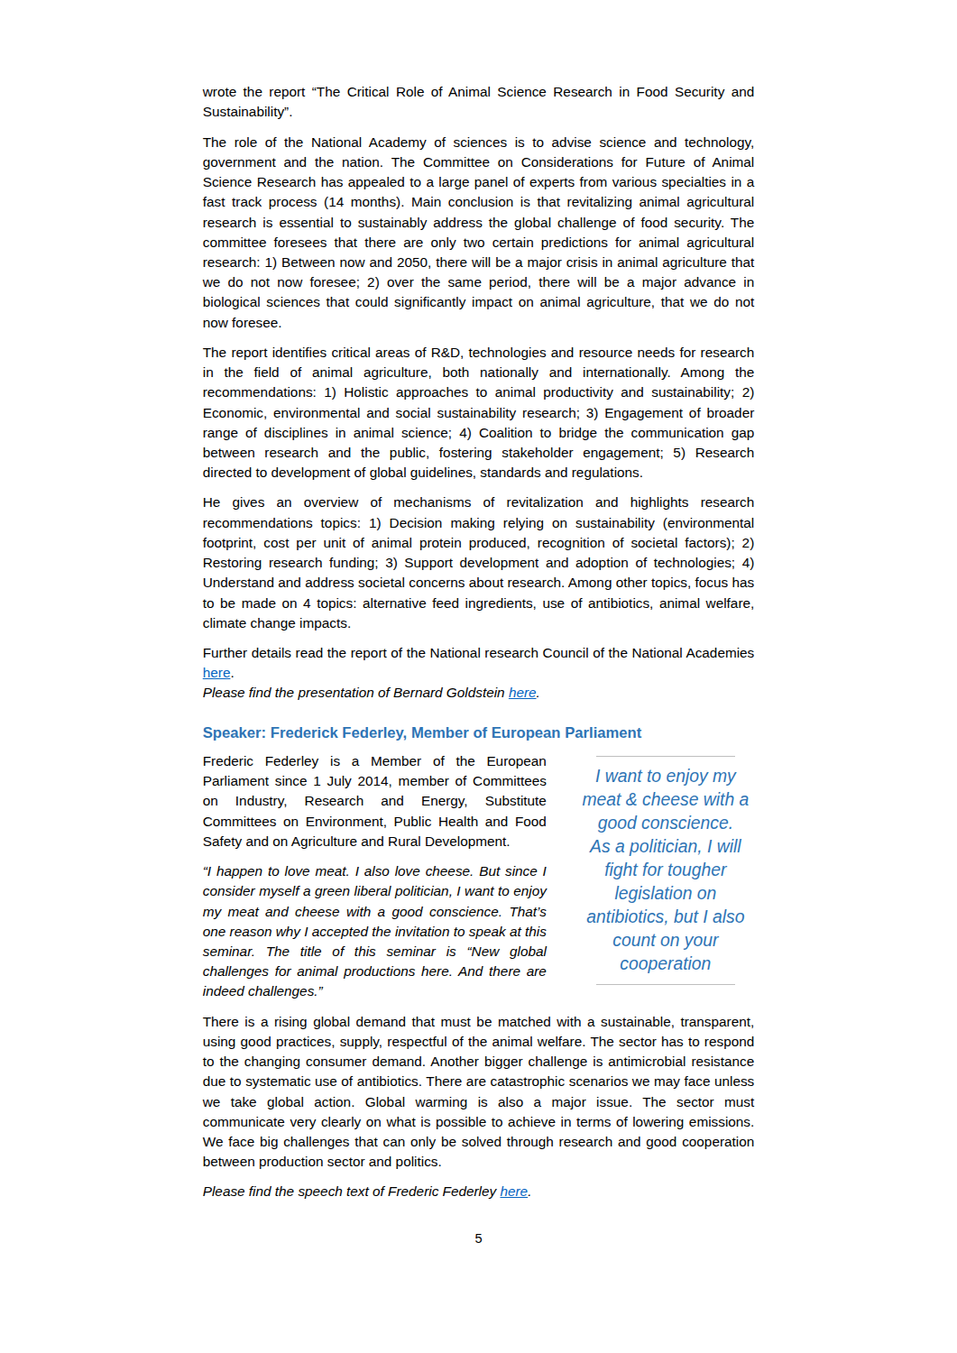wrote the report “The Critical Role of Animal Science Research in Food Security and Sustainability”.
The role of the National Academy of sciences is to advise science and technology, government and the nation. The Committee on Considerations for Future of Animal Science Research has appealed to a large panel of experts from various specialties in a fast track process (14 months). Main conclusion is that revitalizing animal agricultural research is essential to sustainably address the global challenge of food security. The committee foresees that there are only two certain predictions for animal agricultural research: 1) Between now and 2050, there will be a major crisis in animal agriculture that we do not now foresee; 2) over the same period, there will be a major advance in biological sciences that could significantly impact on animal agriculture, that we do not now foresee.
The report identifies critical areas of R&D, technologies and resource needs for research in the field of animal agriculture, both nationally and internationally. Among the recommendations: 1) Holistic approaches to animal productivity and sustainability; 2) Economic, environmental and social sustainability research; 3) Engagement of broader range of disciplines in animal science; 4) Coalition to bridge the communication gap between research and the public, fostering stakeholder engagement; 5) Research directed to development of global guidelines, standards and regulations.
He gives an overview of mechanisms of revitalization and highlights research recommendations topics: 1) Decision making relying on sustainability (environmental footprint, cost per unit of animal protein produced, recognition of societal factors); 2) Restoring research funding; 3) Support development and adoption of technologies; 4) Understand and address societal concerns about research. Among other topics, focus has to be made on 4 topics: alternative feed ingredients, use of antibiotics, animal welfare, climate change impacts.
Further details read the report of the National research Council of the National Academies here.
Please find the presentation of Bernard Goldstein here.
Speaker: Frederick Federley, Member of European Parliament
I want to enjoy my meat & cheese with a good conscience.
As a politician, I will fight for tougher legislation on antibiotics, but I also count on your cooperation
Frederic Federley is a Member of the European Parliament since 1 July 2014, member of Committees on Industry, Research and Energy, Substitute Committees on Environment, Public Health and Food Safety and on Agriculture and Rural Development.
“I happen to love meat. I also love cheese. But since I consider myself a green liberal politician, I want to enjoy my meat and cheese with a good conscience. That’s one reason why I accepted the invitation to speak at this seminar. The title of this seminar is “New global challenges for animal productions here. And there are indeed challenges.”
There is a rising global demand that must be matched with a sustainable, transparent, using good practices, supply, respectful of the animal welfare. The sector has to respond to the changing consumer demand. Another bigger challenge is antimicrobial resistance due to systematic use of antibiotics. There are catastrophic scenarios we may face unless we take global action. Global warming is also a major issue. The sector must communicate very clearly on what is possible to achieve in terms of lowering emissions. We face big challenges that can only be solved through research and good cooperation between production sector and politics.
Please find the speech text of Frederic Federley here.
5